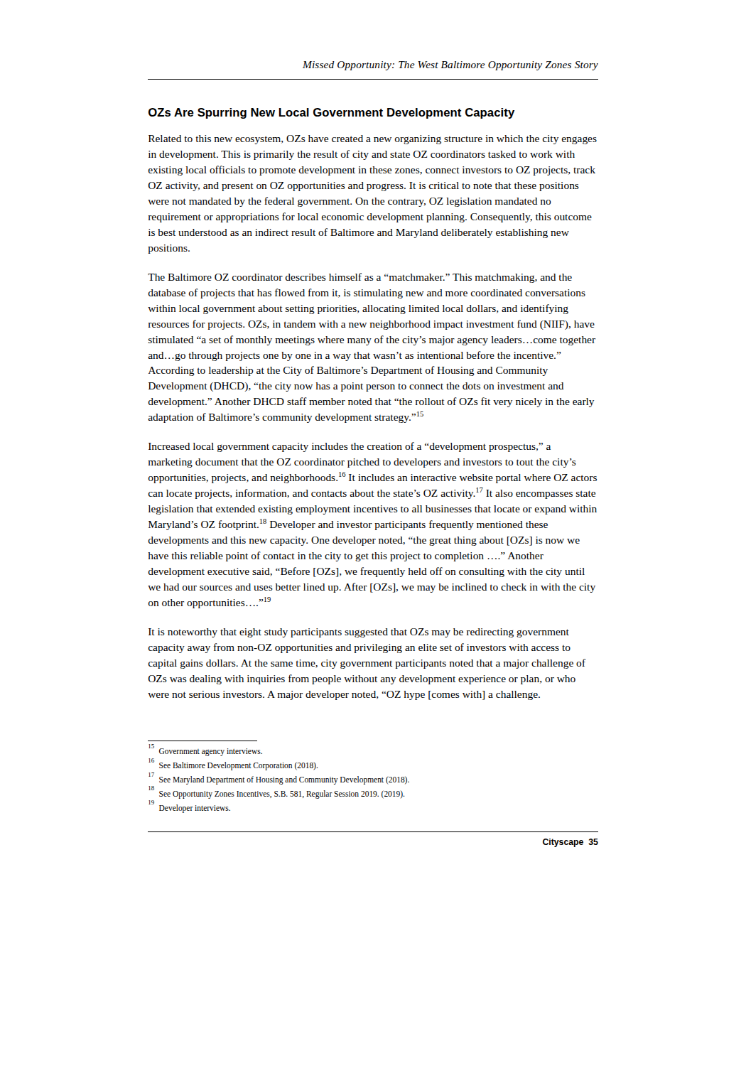Missed Opportunity: The West Baltimore Opportunity Zones Story
OZs Are Spurring New Local Government Development Capacity
Related to this new ecosystem, OZs have created a new organizing structure in which the city engages in development. This is primarily the result of city and state OZ coordinators tasked to work with existing local officials to promote development in these zones, connect investors to OZ projects, track OZ activity, and present on OZ opportunities and progress. It is critical to note that these positions were not mandated by the federal government. On the contrary, OZ legislation mandated no requirement or appropriations for local economic development planning. Consequently, this outcome is best understood as an indirect result of Baltimore and Maryland deliberately establishing new positions.
The Baltimore OZ coordinator describes himself as a “matchmaker.” This matchmaking, and the database of projects that has flowed from it, is stimulating new and more coordinated conversations within local government about setting priorities, allocating limited local dollars, and identifying resources for projects. OZs, in tandem with a new neighborhood impact investment fund (NIIF), have stimulated “a set of monthly meetings where many of the city’s major agency leaders…come together and…go through projects one by one in a way that wasn’t as intentional before the incentive.” According to leadership at the City of Baltimore’s Department of Housing and Community Development (DHCD), “the city now has a point person to connect the dots on investment and development.” Another DHCD staff member noted that “the rollout of OZs fit very nicely in the early adaptation of Baltimore’s community development strategy.”15
Increased local government capacity includes the creation of a “development prospectus,” a marketing document that the OZ coordinator pitched to developers and investors to tout the city’s opportunities, projects, and neighborhoods.16 It includes an interactive website portal where OZ actors can locate projects, information, and contacts about the state’s OZ activity.17 It also encompasses state legislation that extended existing employment incentives to all businesses that locate or expand within Maryland’s OZ footprint.18 Developer and investor participants frequently mentioned these developments and this new capacity. One developer noted, “the great thing about [OZs] is now we have this reliable point of contact in the city to get this project to completion ….” Another development executive said, “Before [OZs], we frequently held off on consulting with the city until we had our sources and uses better lined up. After [OZs], we may be inclined to check in with the city on other opportunities….”19
It is noteworthy that eight study participants suggested that OZs may be redirecting government capacity away from non-OZ opportunities and privileging an elite set of investors with access to capital gains dollars. At the same time, city government participants noted that a major challenge of OZs was dealing with inquiries from people without any development experience or plan, or who were not serious investors. A major developer noted, “OZ hype [comes with] a challenge.
15Government agency interviews.
16See Baltimore Development Corporation (2018).
17See Maryland Department of Housing and Community Development (2018).
18See Opportunity Zones Incentives, S.B. 581, Regular Session 2019. (2019).
19Developer interviews.
Cityscape 35